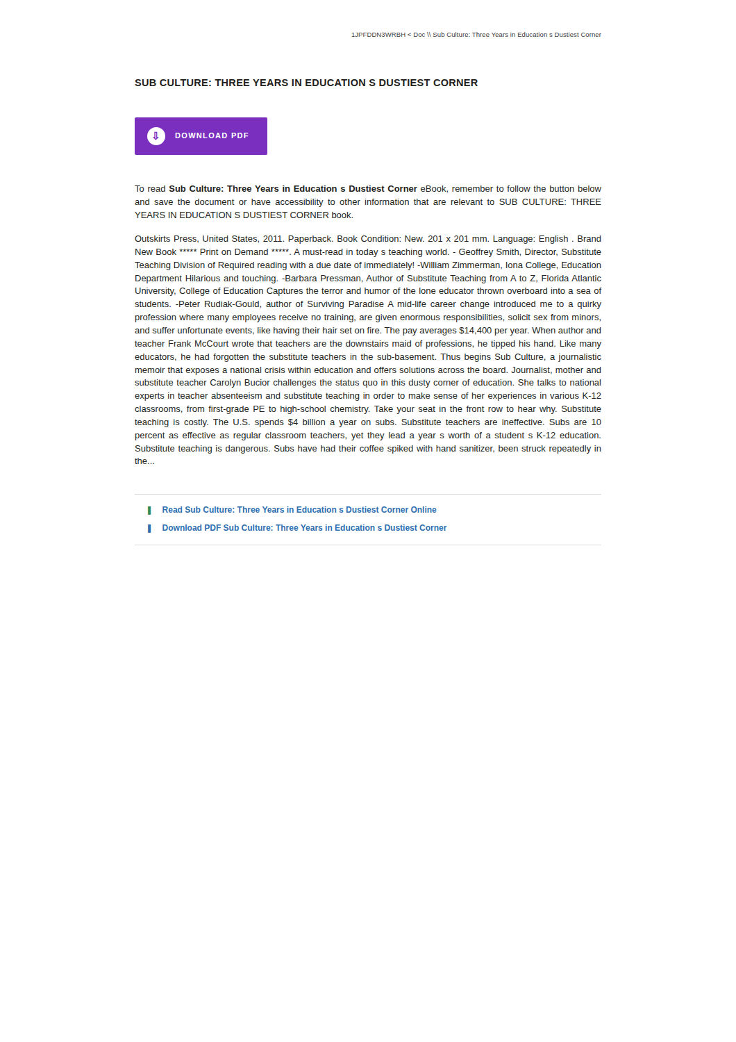1JPFDDN3WRBH < Doc \\ Sub Culture: Three Years in Education s Dustiest Corner
SUB CULTURE: THREE YEARS IN EDUCATION S DUSTIEST CORNER
⇩DOWNLOAD PDF
To read Sub Culture: Three Years in Education s Dustiest Corner eBook, remember to follow the button below and save the document or have accessibility to other information that are relevant to SUB CULTURE: THREE YEARS IN EDUCATION S DUSTIEST CORNER book.
Outskirts Press, United States, 2011. Paperback. Book Condition: New. 201 x 201 mm. Language: English . Brand New Book ***** Print on Demand *****. A must-read in today s teaching world. - Geoffrey Smith, Director, Substitute Teaching Division of Required reading with a due date of immediately! -William Zimmerman, Iona College, Education Department Hilarious and touching. -Barbara Pressman, Author of Substitute Teaching from A to Z, Florida Atlantic University, College of Education Captures the terror and humor of the lone educator thrown overboard into a sea of students. -Peter Rudiak-Gould, author of Surviving Paradise A mid-life career change introduced me to a quirky profession where many employees receive no training, are given enormous responsibilities, solicit sex from minors, and suffer unfortunate events, like having their hair set on fire. The pay averages $14,400 per year. When author and teacher Frank McCourt wrote that teachers are the downstairs maid of professions, he tipped his hand. Like many educators, he had forgotten the substitute teachers in the sub-basement. Thus begins Sub Culture, a journalistic memoir that exposes a national crisis within education and offers solutions across the board. Journalist, mother and substitute teacher Carolyn Bucior challenges the status quo in this dusty corner of education. She talks to national experts in teacher absenteeism and substitute teaching in order to make sense of her experiences in various K-12 classrooms, from first-grade PE to high-school chemistry. Take your seat in the front row to hear why. Substitute teaching is costly. The U.S. spends $4 billion a year on subs. Substitute teachers are ineffective. Subs are 10 percent as effective as regular classroom teachers, yet they lead a year s worth of a student s K-12 education. Substitute teaching is dangerous. Subs have had their coffee spiked with hand sanitizer, been struck repeatedly in the...
❚Read Sub Culture: Three Years in Education s Dustiest Corner Online
❚Download PDF Sub Culture: Three Years in Education s Dustiest Corner